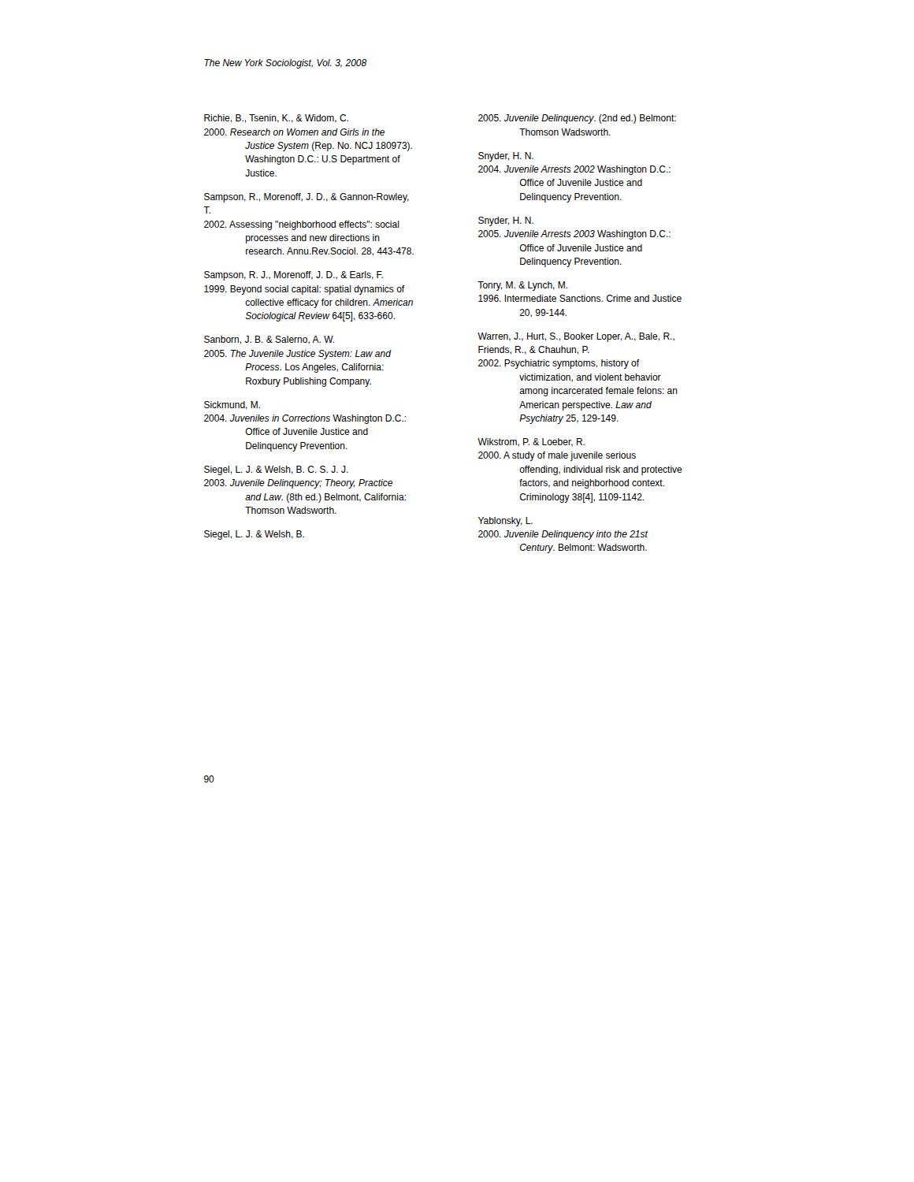The New York Sociologist, Vol. 3, 2008
Richie, B., Tsenin, K., & Widom, C.
2000. Research on Women and Girls in the
Justice System (Rep. No. NCJ 180973).
Washington D.C.: U.S Department of
Justice.
Sampson, R., Morenoff, J. D., & Gannon-Rowley,
T.
2002. Assessing "neighborhood effects": social
processes and new directions in
research. Annu.Rev.Sociol. 28, 443-478.
Sampson, R. J., Morenoff, J. D., & Earls, F.
1999. Beyond social capital: spatial dynamics of
collective efficacy for children. American
Sociological Review 64[5], 633-660.
Sanborn, J. B. & Salerno, A. W.
2005. The Juvenile Justice System: Law and
Process. Los Angeles, California:
Roxbury Publishing Company.
Sickmund, M.
2004. Juveniles in Corrections Washington D.C.:
Office of Juvenile Justice and
Delinquency Prevention.
Siegel, L. J. & Welsh, B. C. S. J. J.
2003. Juvenile Delinquency; Theory, Practice
and Law. (8th ed.) Belmont, California:
Thomson Wadsworth.
Siegel, L. J. & Welsh, B.
2005. Juvenile Delinquency. (2nd ed.) Belmont:
Thomson Wadsworth.
Snyder, H. N.
2004. Juvenile Arrests 2002 Washington D.C.:
Office of Juvenile Justice and
Delinquency Prevention.
Snyder, H. N.
2005. Juvenile Arrests 2003 Washington D.C.:
Office of Juvenile Justice and
Delinquency Prevention.
Tonry, M. & Lynch, M.
1996. Intermediate Sanctions. Crime and Justice
20, 99-144.
Warren, J., Hurt, S., Booker Loper, A., Bale, R.,
Friends, R., & Chauhun, P.
2002. Psychiatric symptoms, history of
victimization, and violent behavior
among incarcerated female felons: an
American perspective. Law and
Psychiatry 25, 129-149.
Wikstrom, P. & Loeber, R.
2000. A study of male juvenile serious
offending, individual risk and protective
factors, and neighborhood context.
Criminology 38[4], 1109-1142.
Yablonsky, L.
2000. Juvenile Delinquency into the 21st
Century. Belmont: Wadsworth.
90